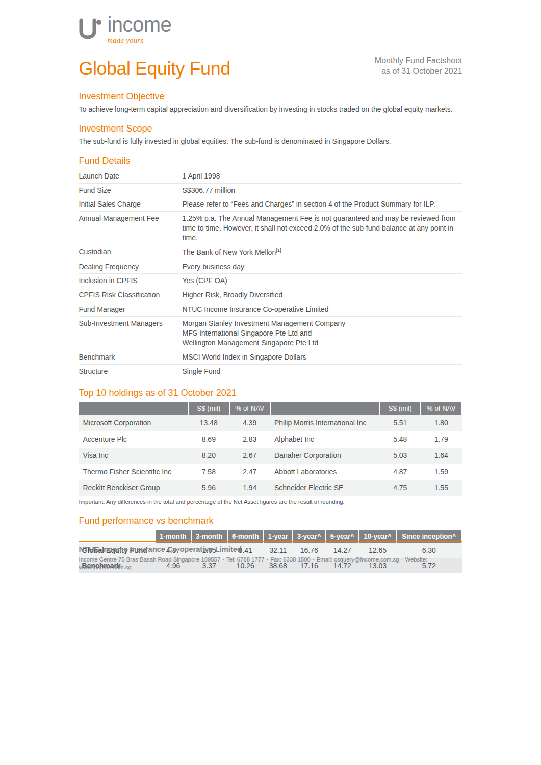income
made yours
Global Equity Fund
Monthly Fund Factsheet
as of 31 October 2021
Investment Objective
To achieve long-term capital appreciation and diversification by investing in stocks traded on the global equity markets.
Investment Scope
The sub-fund is fully invested in global equities. The sub-fund is denominated in Singapore Dollars.
Fund Details
| Launch Date | 1 April 1998 |
| Fund Size | S$306.77 million |
| Initial Sales Charge | Please refer to “Fees and Charges” in section 4 of the Product Summary for ILP. |
| Annual Management Fee | 1.25% p.a. The Annual Management Fee is not guaranteed and may be reviewed from time to time. However, it shall not exceed 2.0% of the sub-fund balance at any point in time. |
| Custodian | The Bank of New York Mellon [1] |
| Dealing Frequency | Every business day |
| Inclusion in CPFIS | Yes (CPF OA) |
| CPFIS Risk Classification | Higher Risk, Broadly Diversified |
| Fund Manager | NTUC Income Insurance Co-operative Limited |
| Sub-Investment Managers | Morgan Stanley Investment Management Company MFS International Singapore Pte Ltd and Wellington Management Singapore Pte Ltd |
| Benchmark | MSCI World Index in Singapore Dollars |
| Structure | Single Fund |
Top 10 holdings as of 31 October 2021
| | S$ (mil) | % of NAV | | S$ (mil) | % of NAV |
| --- | --- | --- | --- | --- | --- |
| Microsoft Corporation | 13.48 | 4.39 | Philip Morris International Inc | 5.51 | 1.80 |
| Accenture Plc | 8.69 | 2.83 | Alphabet Inc | 5.48 | 1.79 |
| Visa Inc | 8.20 | 2.67 | Danaher Corporation | 5.03 | 1.64 |
| Thermo Fisher Scientific Inc | 7.58 | 2.47 | Abbott Laboratories | 4.87 | 1.59 |
| Reckitt Benckiser Group | 5.96 | 1.94 | Schneider Electric SE | 4.75 | 1.55 |
Important: Any differences in the total and percentage of the Net Asset figures are the result of rounding.
Fund performance vs benchmark
| | 1-month | 3-month | 6-month | 1-year | 3-year^ | 5-year^ | 10-year^ | Since inception^ |
| --- | --- | --- | --- | --- | --- | --- | --- | --- |
| Global Equity Fund | 4.37 | 1.65 | 8.41 | 32.11 | 16.76 | 14.27 | 12.65 | 6.30 |
| Benchmark | 4.96 | 3.37 | 10.26 | 38.68 | 17.16 | 14.72 | 13.03 | 5.72 |
NTUC Income Insurance Co-operative Limited
Income Centre 75 Bras Basah Road Singapore 189557·Tel: 6788 1777·Fax: 6338 1500·Email: csquery@income.com.sg·Website: www.income.com.sg